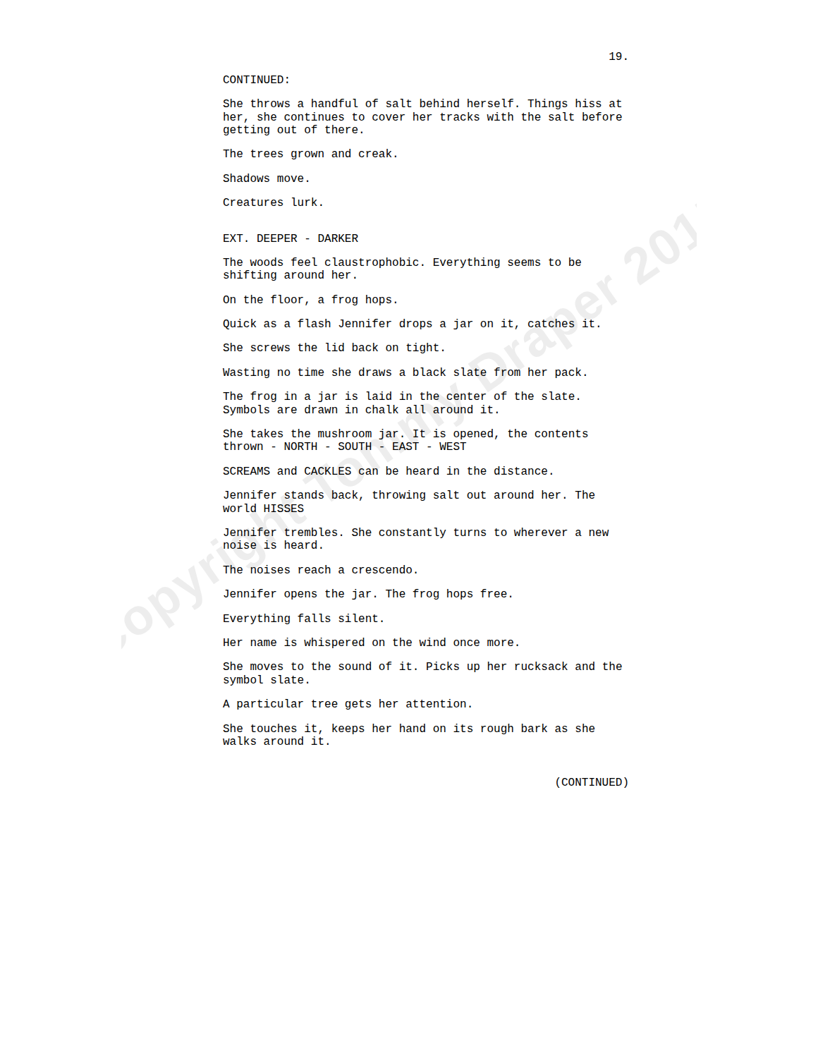Copyright Tommy Draper 2015
19.
CONTINUED:
She throws a handful of salt behind herself. Things hiss at her, she continues to cover her tracks with the salt before getting out of there.
The trees grown and creak.
Shadows move.
Creatures lurk.
EXT. DEEPER - DARKER
The woods feel claustrophobic. Everything seems to be shifting around her.
On the floor, a frog hops.
Quick as a flash Jennifer drops a jar on it, catches it.
She screws the lid back on tight.
Wasting no time she draws a black slate from her pack.
The frog in a jar is laid in the center of the slate. Symbols are drawn in chalk all around it.
She takes the mushroom jar. It is opened, the contents thrown - NORTH - SOUTH - EAST - WEST
SCREAMS and CACKLES can be heard in the distance.
Jennifer stands back, throwing salt out around her. The world HISSES
Jennifer trembles. She constantly turns to wherever a new noise is heard.
The noises reach a crescendo.
Jennifer opens the jar. The frog hops free.
Everything falls silent.
Her name is whispered on the wind once more.
She moves to the sound of it. Picks up her rucksack and the symbol slate.
A particular tree gets her attention.
She touches it, keeps her hand on its rough bark as she walks around it.
(CONTINUED)